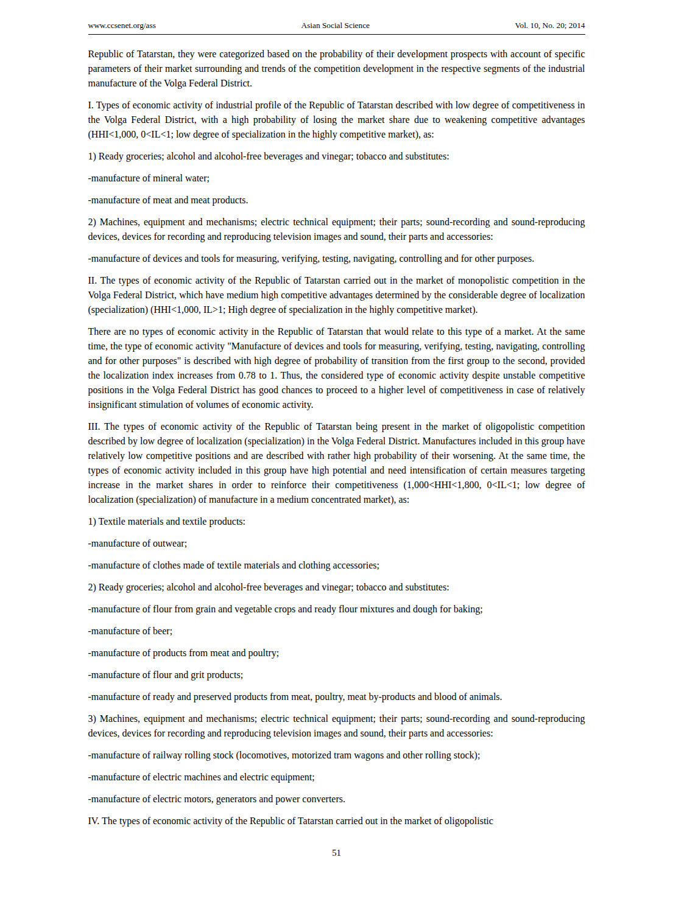www.ccsenet.org/ass Asian Social Science Vol. 10, No. 20; 2014
Republic of Tatarstan, they were categorized based on the probability of their development prospects with account of specific parameters of their market surrounding and trends of the competition development in the respective segments of the industrial manufacture of the Volga Federal District.
I. Types of economic activity of industrial profile of the Republic of Tatarstan described with low degree of competitiveness in the Volga Federal District, with a high probability of losing the market share due to weakening competitive advantages (HHI<1,000, 0<IL<1; low degree of specialization in the highly competitive market), as:
1) Ready groceries; alcohol and alcohol-free beverages and vinegar; tobacco and substitutes:
-manufacture of mineral water;
-manufacture of meat and meat products.
2) Machines, equipment and mechanisms; electric technical equipment; their parts; sound-recording and sound-reproducing devices, devices for recording and reproducing television images and sound, their parts and accessories:
-manufacture of devices and tools for measuring, verifying, testing, navigating, controlling and for other purposes.
II. The types of economic activity of the Republic of Tatarstan carried out in the market of monopolistic competition in the Volga Federal District, which have medium high competitive advantages determined by the considerable degree of localization (specialization) (HHI<1,000, IL>1; High degree of specialization in the highly competitive market).
There are no types of economic activity in the Republic of Tatarstan that would relate to this type of a market. At the same time, the type of economic activity "Manufacture of devices and tools for measuring, verifying, testing, navigating, controlling and for other purposes" is described with high degree of probability of transition from the first group to the second, provided the localization index increases from 0.78 to 1. Thus, the considered type of economic activity despite unstable competitive positions in the Volga Federal District has good chances to proceed to a higher level of competitiveness in case of relatively insignificant stimulation of volumes of economic activity.
III. The types of economic activity of the Republic of Tatarstan being present in the market of oligopolistic competition described by low degree of localization (specialization) in the Volga Federal District. Manufactures included in this group have relatively low competitive positions and are described with rather high probability of their worsening. At the same time, the types of economic activity included in this group have high potential and need intensification of certain measures targeting increase in the market shares in order to reinforce their competitiveness (1,000<HHI<1,800, 0<IL<1; low degree of localization (specialization) of manufacture in a medium concentrated market), as:
1) Textile materials and textile products:
-manufacture of outwear;
-manufacture of clothes made of textile materials and clothing accessories;
2) Ready groceries; alcohol and alcohol-free beverages and vinegar; tobacco and substitutes:
-manufacture of flour from grain and vegetable crops and ready flour mixtures and dough for baking;
-manufacture of beer;
-manufacture of products from meat and poultry;
-manufacture of flour and grit products;
-manufacture of ready and preserved products from meat, poultry, meat by-products and blood of animals.
3) Machines, equipment and mechanisms; electric technical equipment; their parts; sound-recording and sound-reproducing devices, devices for recording and reproducing television images and sound, their parts and accessories:
-manufacture of railway rolling stock (locomotives, motorized tram wagons and other rolling stock);
-manufacture of electric machines and electric equipment;
-manufacture of electric motors, generators and power converters.
IV. The types of economic activity of the Republic of Tatarstan carried out in the market of oligopolistic
51